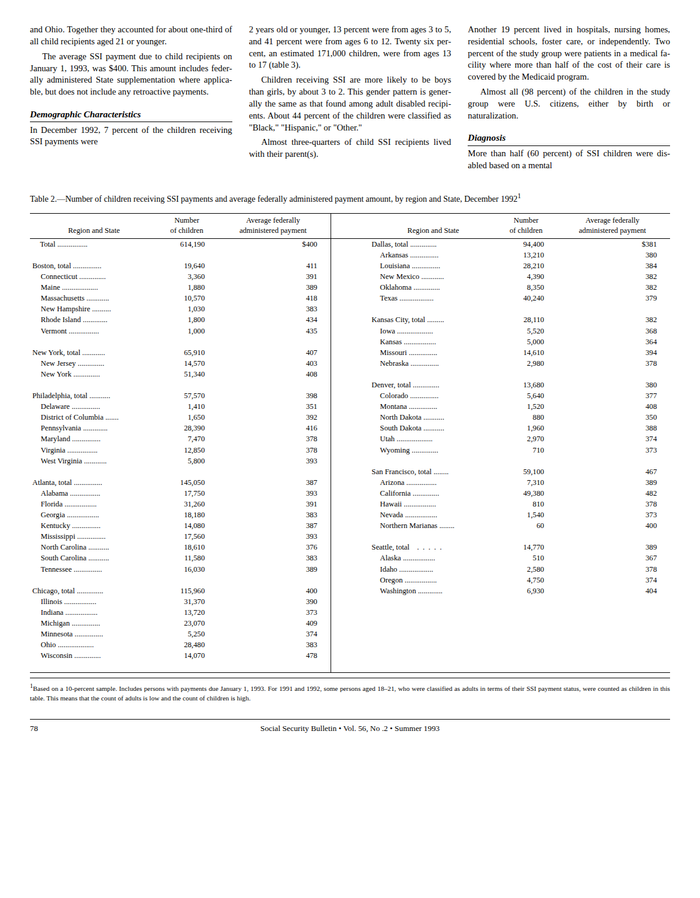and Ohio. Together they accounted for about one-third of all child recipients aged 21 or younger.
The average SSI payment due to child recipients on January 1, 1993, was $400. This amount includes federally administered State supplementation where applicable, but does not include any retroactive payments.
Demographic Characteristics
In December 1992, 7 percent of the children receiving SSI payments were
2 years old or younger, 13 percent were from ages 3 to 5, and 41 percent were from ages 6 to 12. Twenty six percent, an estimated 171,000 children, were from ages 13 to 17 (table 3).
Children receiving SSI are more likely to be boys than girls, by about 3 to 2. This gender pattern is generally the same as that found among adult disabled recipients. About 44 percent of the children were classified as "Black," "Hispanic," or "Other."
Almost three-quarters of child SSI recipients lived with their parent(s).
Another 19 percent lived in hospitals, nursing homes, residential schools, foster care, or independently. Two percent of the study group were patients in a medical facility where more than half of the cost of their care is covered by the Medicaid program.
Almost all (98 percent) of the children in the study group were U.S. citizens, either by birth or naturalization.
Diagnosis
More than half (60 percent) of SSI children were disabled based on a mental
Table 2.—Number of children receiving SSI payments and average federally administered payment amount, by region and State, December 19921
| Region and State | Number of children | Average federally administered payment | | Region and State | Number of children | Average federally administered payment |
| --- | --- | --- | --- | --- | --- | --- |
| Total ................ | 614,190 | $400 | | Dallas, total .............. | 94,400 | $381 |
| | | | | Arkansas ............... | 13,210 | 380 |
| Boston, total ............... | 19,640 | 411 | | Louisiana ............... | 28,210 | 384 |
| Connecticut .............. | 3,360 | 391 | | New Mexico ............ | 4,390 | 382 |
| Maine ................... | 1,880 | 389 | | Oklahoma .............. | 8,350 | 382 |
| Massachusetts ............ | 10,570 | 418 | | Texas .................. | 40,240 | 379 |
| New Hampshire .......... | 1,030 | 383 | | | | |
| Rhode Island ............. | 1,800 | 434 | | Kansas City, total ......... | 28,110 | 382 |
| Vermont ................ | 1,000 | 435 | | Iowa ................... | 5,520 | 368 |
| | | | | Kansas ................. | 5,000 | 364 |
| New York, total ............ | 65,910 | 407 | | Missouri ............... | 14,610 | 394 |
| New Jersey .............. | 14,570 | 403 | | Nebraska ............... | 2,980 | 378 |
| New York .............. | 51,340 | 408 | | | | |
| | | | | Denver, total .............. | 13,680 | 380 |
| Philadelphia, total ........... | 57,570 | 398 | | Colorado ............... | 5,640 | 377 |
| Delaware ............... | 1,410 | 351 | | Montana ............... | 1,520 | 408 |
| District of Columbia ....... | 1,650 | 392 | | North Dakota ........... | 880 | 350 |
| Pennsylvania ............. | 28,390 | 416 | | South Dakota ........... | 1,960 | 388 |
| Maryland ............... | 7,470 | 378 | | Utah ................... | 2,970 | 374 |
| Virginia ................ | 12,850 | 378 | | Wyoming .............. | 710 | 373 |
| West Virginia ............ | 5,800 | 393 | | | | |
| | | | | San Francisco, total ........ | 59,100 | 467 |
| Atlanta, total ............... | 145,050 | 387 | | Arizona ................ | 7,310 | 389 |
| Alabama ................ | 17,750 | 393 | | California .............. | 49,380 | 482 |
| Florida ................. | 31,260 | 391 | | Hawaii ................. | 810 | 378 |
| Georgia ................. | 18,180 | 383 | | Nevada ................. | 1,540 | 373 |
| Kentucky ............... | 14,080 | 387 | | Northern Marianas ........ | 60 | 400 |
| Mississippi ............... | 17,560 | 393 | | | | |
| North Carolina ........... | 18,610 | 376 | | Seattle, total . . . . . | 14,770 | 389 |
| South Carolina ........... | 11,580 | 383 | | Alaska ................. | 510 | 367 |
| Tennessee ............... | 16,030 | 389 | | Idaho .................. | 2,580 | 378 |
| | | | | Oregon ................. | 4,750 | 374 |
| Chicago, total .............. | 115,960 | 400 | | Washington ............. | 6,930 | 404 |
| Illinois ................. | 31,370 | 390 | | | | |
| Indiana ................. | 13,720 | 373 | | | | |
| Michigan ............... | 23,070 | 409 | | | | |
| Minnesota ............... | 5,250 | 374 | | | | |
| Ohio ................... | 28,480 | 383 | | | | |
| Wisconsin .............. | 14,070 | 478 | | | | |
1Based on a 10-percent sample. Includes persons with payments due January 1, 1993. For 1991 and 1992, some persons aged 18–21, who were classified as adults in terms of their SSI payment status, were counted as children in this table. This means that the count of adults is low and the count of children is high.
78
Social Security Bulletin • Vol. 56, No .2 • Summer 1993